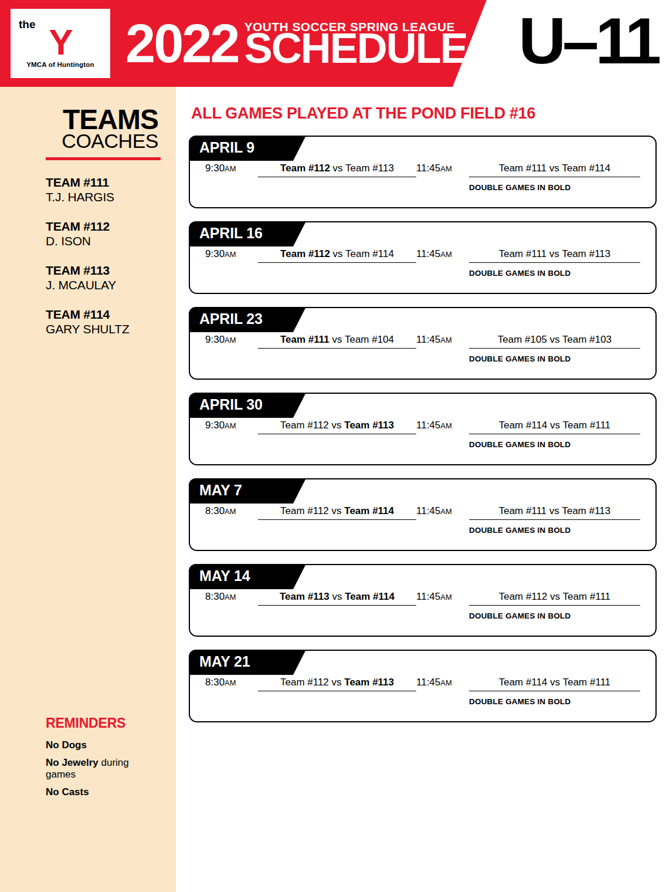the Y YMCA of Huntington
2022
YOUTH SOCCER SPRING LEAGUE
SCHEDULE
U–11
TEAMS
COACHES
TEAM #111
T.J. HARGIS
TEAM #112
D. ISON
TEAM #113
J. MCAULAY
TEAM #114
GARY SHULTZ
REMINDERS
No Dogs
No Jewelry during games
No Casts
ALL GAMES PLAYED AT THE POND FIELD #16
APRIL 9
9:30AM Team #112 vs Team #113
11:45AM Team #111 vs Team #114
DOUBLE GAMES IN BOLD
APRIL 16
9:30AM Team #112 vs Team #114
11:45AM Team #111 vs Team #113
DOUBLE GAMES IN BOLD
APRIL 23
9:30AM Team #111 vs Team #104
11:45AM Team #105 vs Team #103
DOUBLE GAMES IN BOLD
APRIL 30
9:30AM Team #112 vs Team #113
11:45AM Team #114 vs Team #111
DOUBLE GAMES IN BOLD
MAY 7
8:30AM Team #112 vs Team #114
11:45AM Team #111 vs Team #113
DOUBLE GAMES IN BOLD
MAY 14
8:30AM Team #113 vs Team #114
11:45AM Team #112 vs Team #111
DOUBLE GAMES IN BOLD
MAY 21
8:30AM Team #112 vs Team #113
11:45AM Team #114 vs Team #111
DOUBLE GAMES IN BOLD